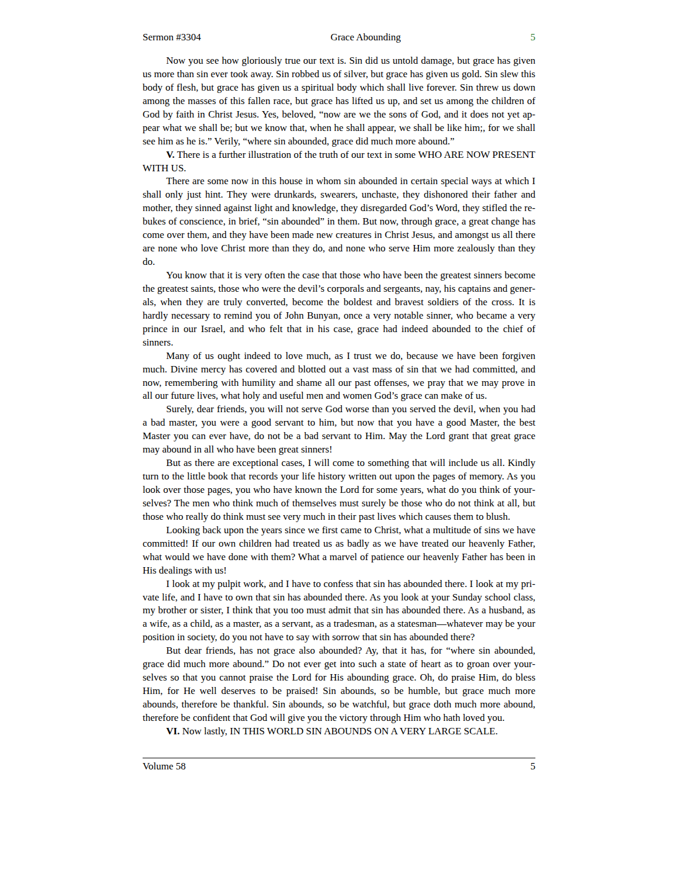Sermon #3304
Grace Abounding
5
Now you see how gloriously true our text is. Sin did us untold damage, but grace has given us more than sin ever took away. Sin robbed us of silver, but grace has given us gold. Sin slew this body of flesh, but grace has given us a spiritual body which shall live forever. Sin threw us down among the masses of this fallen race, but grace has lifted us up, and set us among the children of God by faith in Christ Jesus. Yes, beloved, “now are we the sons of God, and it does not yet appear what we shall be; but we know that, when he shall appear, we shall be like him;, for we shall see him as he is.” Verily, “where sin abounded, grace did much more abound.”
V. There is a further illustration of the truth of our text in some WHO ARE NOW PRESENT WITH US.
There are some now in this house in whom sin abounded in certain special ways at which I shall only just hint. They were drunkards, swearers, unchaste, they dishonored their father and mother, they sinned against light and knowledge, they disregarded God’s Word, they stifled the rebukes of conscience, in brief, “sin abounded” in them. But now, through grace, a great change has come over them, and they have been made new creatures in Christ Jesus, and amongst us all there are none who love Christ more than they do, and none who serve Him more zealously than they do.
You know that it is very often the case that those who have been the greatest sinners become the greatest saints, those who were the devil’s corporals and sergeants, nay, his captains and generals, when they are truly converted, become the boldest and bravest soldiers of the cross. It is hardly necessary to remind you of John Bunyan, once a very notable sinner, who became a very prince in our Israel, and who felt that in his case, grace had indeed abounded to the chief of sinners.
Many of us ought indeed to love much, as I trust we do, because we have been forgiven much. Divine mercy has covered and blotted out a vast mass of sin that we had committed, and now, remembering with humility and shame all our past offenses, we pray that we may prove in all our future lives, what holy and useful men and women God’s grace can make of us.
Surely, dear friends, you will not serve God worse than you served the devil, when you had a bad master, you were a good servant to him, but now that you have a good Master, the best Master you can ever have, do not be a bad servant to Him. May the Lord grant that great grace may abound in all who have been great sinners!
But as there are exceptional cases, I will come to something that will include us all. Kindly turn to the little book that records your life history written out upon the pages of memory. As you look over those pages, you who have known the Lord for some years, what do you think of yourselves? The men who think much of themselves must surely be those who do not think at all, but those who really do think must see very much in their past lives which causes them to blush.
Looking back upon the years since we first came to Christ, what a multitude of sins we have committed! If our own children had treated us as badly as we have treated our heavenly Father, what would we have done with them? What a marvel of patience our heavenly Father has been in His dealings with us!
I look at my pulpit work, and I have to confess that sin has abounded there. I look at my private life, and I have to own that sin has abounded there. As you look at your Sunday school class, my brother or sister, I think that you too must admit that sin has abounded there. As a husband, as a wife, as a child, as a master, as a servant, as a tradesman, as a statesman—whatever may be your position in society, do you not have to say with sorrow that sin has abounded there?
But dear friends, has not grace also abounded? Ay, that it has, for “where sin abounded, grace did much more abound.” Do not ever get into such a state of heart as to groan over yourselves so that you cannot praise the Lord for His abounding grace. Oh, do praise Him, do bless Him, for He well deserves to be praised! Sin abounds, so be humble, but grace much more abounds, therefore be thankful. Sin abounds, so be watchful, but grace doth much more abound, therefore be confident that God will give you the victory through Him who hath loved you.
VI. Now lastly, IN THIS WORLD SIN ABOUNDS ON A VERY LARGE SCALE.
Volume 58
5